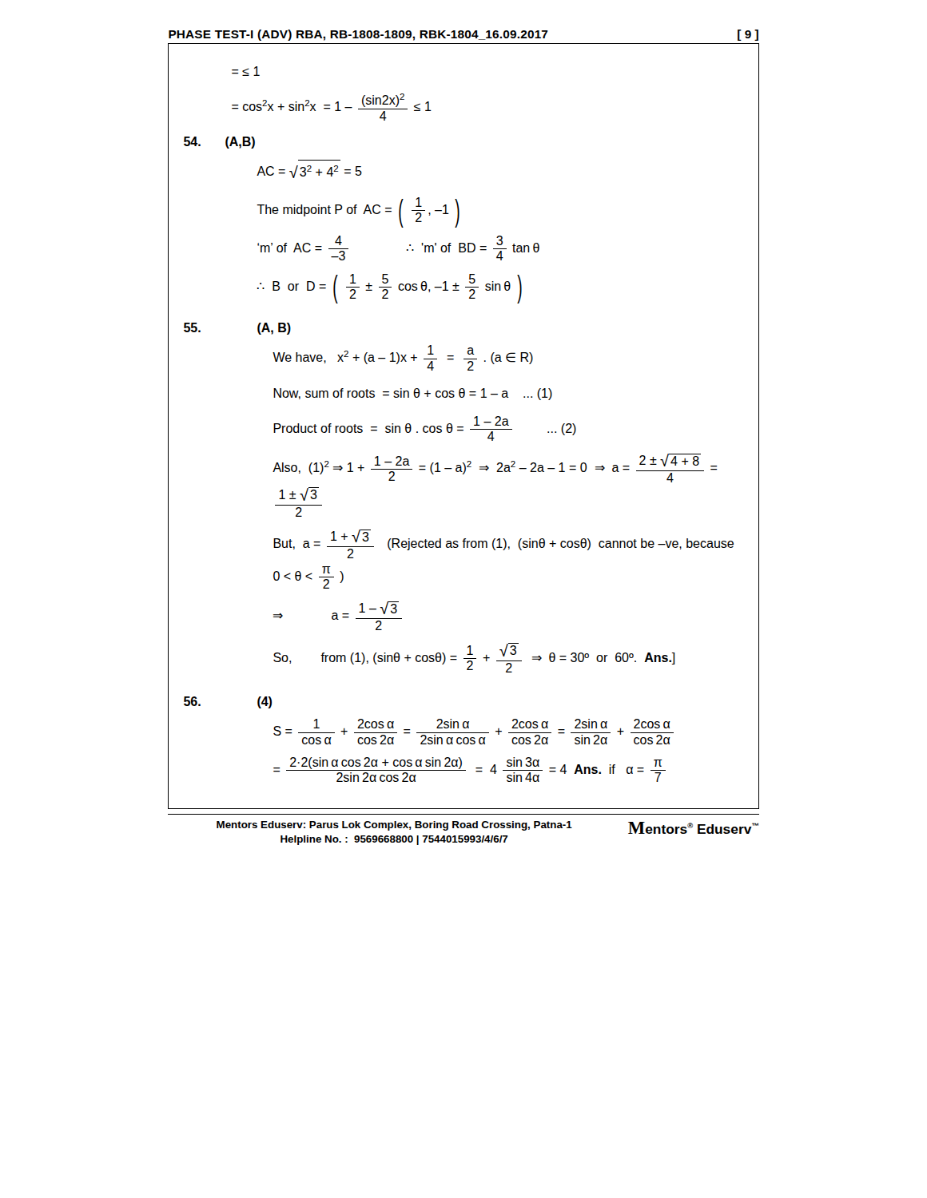PHASE TEST-I (ADV) RBA, RB-1808-1809, RBK-1804_16.09.2017
[ 9 ]
= ≤ 1
= cos2x + sin2x = 1 – (sin2x)24 ≤ 1
54.
(A,B)
AC = √32 + 42 = 5
The midpoint P of AC = ( 12, –1 )
‘m’ of AC = 4–3 ∴ 'm' of BD = 34 tan θ
∴ B or D = ( 12 ± 52 cos θ, –1 ± 52 sin θ )
55.
(A, B)
We have, x2 + (a – 1)x + 14 = a 2 . (a ∈ R)
Now, sum of roots = sin θ + cos θ = 1 – a ... (1)
Product of roots = sin θ . cos θ = 1 – 2a 4 ... (2)
Also, (1)2 ⇒ 1 + 1 – 2a 2 = (1 – a)2 ⇒ 2a2 – 2a – 1 = 0 ⇒ a = 2 ± √4 + 84 = 1 ± √32
But, a = 1 + √32 (Rejected as from (1), (sinθ + cosθ) cannot be –ve, because 0 < θ < π 2 )
⇒ a = 1 – √32
So, from (1), (sinθ + cosθ) = 12 + √32 ⇒ θ = 30º or 60º. Ans.]
56.
(4)
S = 1 cos α + 2cos α cos 2α = 2sin α 2sin α cos α + 2cos α cos 2α = 2sin α sin 2α + 2cos α cos 2α
= 2·2(sin α cos 2α + cos α sin 2α) 2sin 2α cos 2α = 4 sin 3α sin 4α = 4 Ans. if α = π 7
Mentors Eduserv: Parus Lok Complex, Boring Road Crossing, Patna-1
Helpline No. : 9569668800 | 7544015993/4/6/7
Mentors® Eduserv™